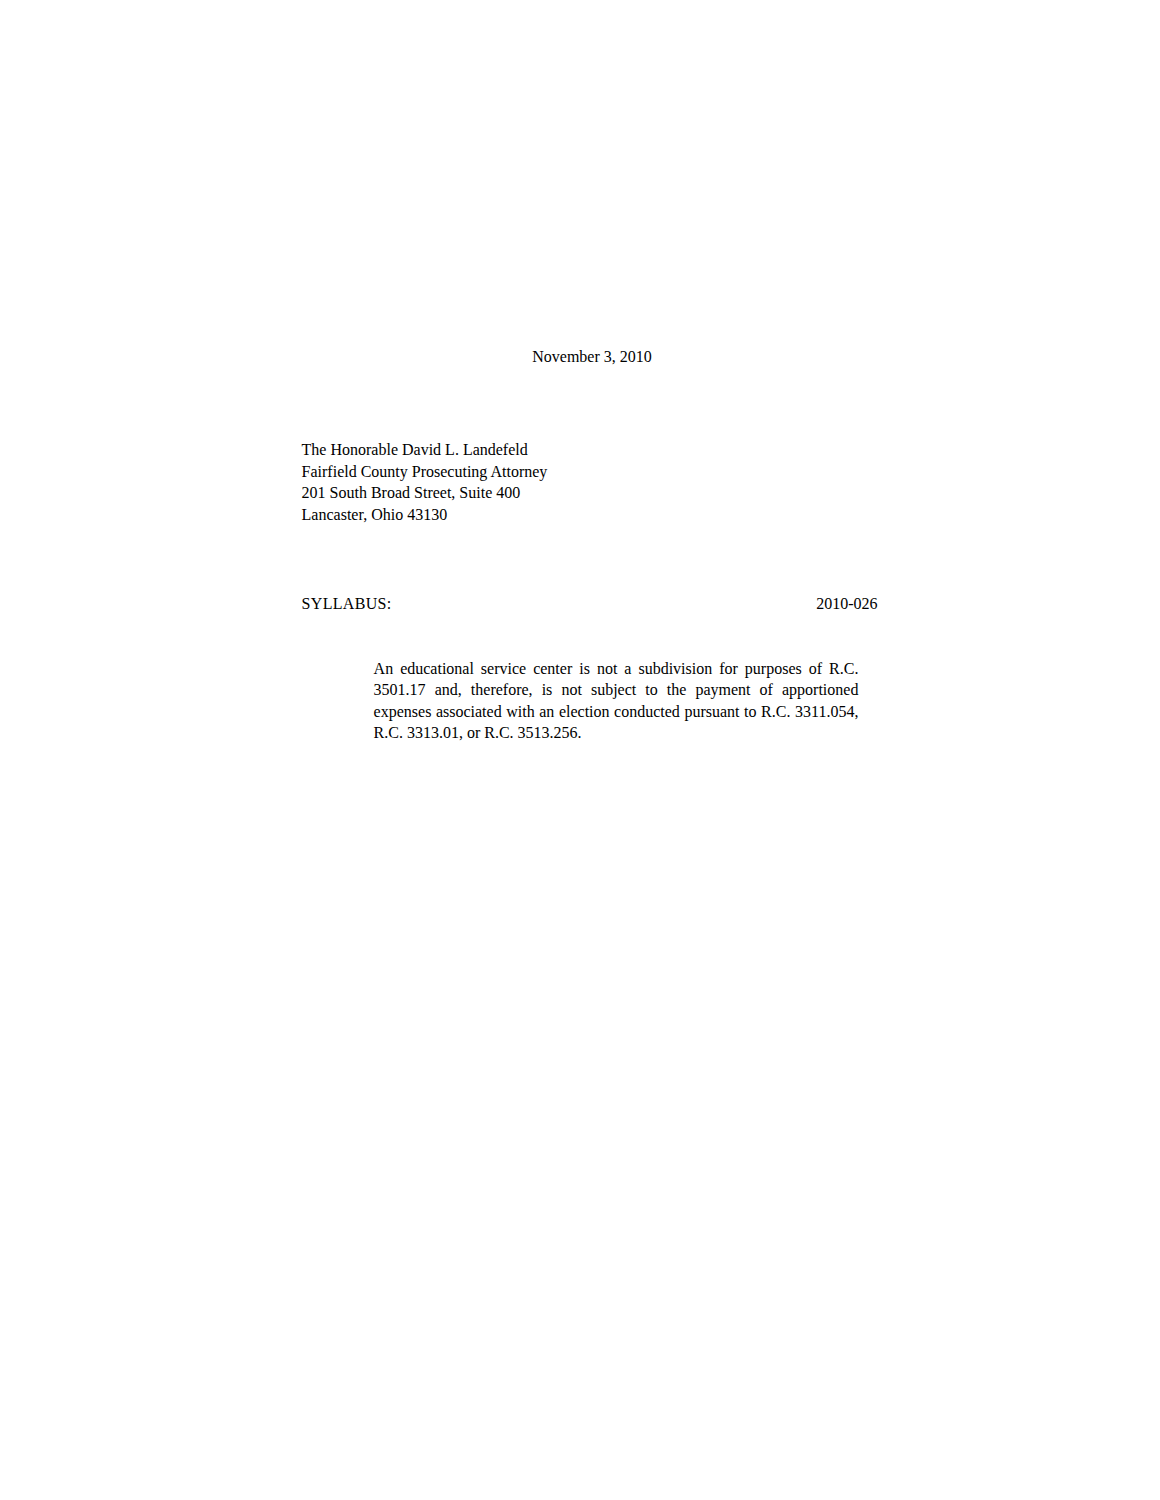November 3, 2010
The Honorable David L. Landefeld
Fairfield County Prosecuting Attorney
201 South Broad Street, Suite 400
Lancaster, Ohio 43130
SYLLABUS: 2010-026
An educational service center is not a subdivision for purposes of R.C. 3501.17 and, therefore, is not subject to the payment of apportioned expenses associated with an election conducted pursuant to R.C. 3311.054, R.C. 3313.01, or R.C. 3513.256.